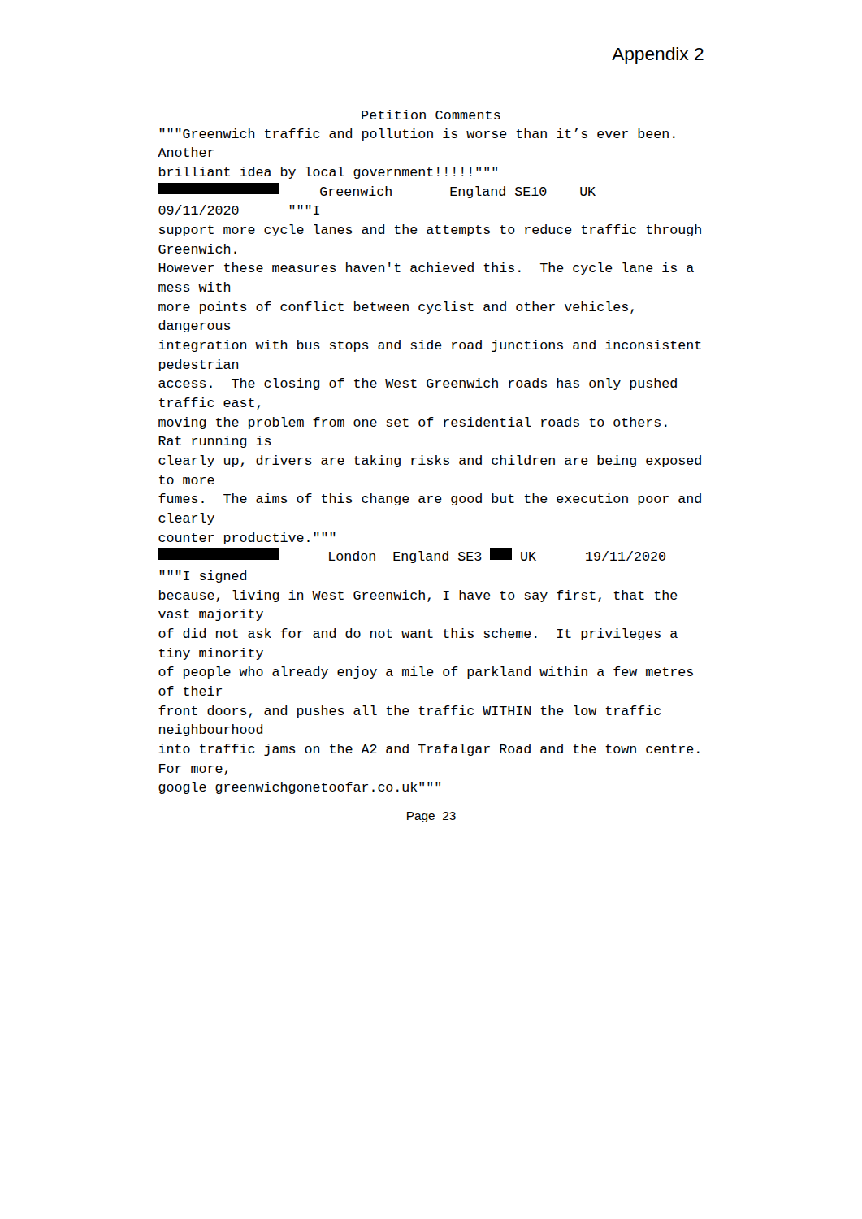Appendix 2
Petition Comments
"""Greenwich traffic and pollution is worse than it’s ever been. Another brilliant idea by local government!!!!!""" Greenwich England SE10 UK 09/11/2020 """I support more cycle lanes and the attempts to reduce traffic through Greenwich. However these measures haven't achieved this. The cycle lane is a mess with more points of conflict between cyclist and other vehicles, dangerous integration with bus stops and side road junctions and inconsistent pedestrian access. The closing of the West Greenwich roads has only pushed traffic east, moving the problem from one set of residential roads to others. Rat running is clearly up, drivers are taking risks and children are being exposed to more fumes. The aims of this change are good but the execution poor and clearly counter productive.""" London England SE3 UK 19/11/2020 """I signed because, living in West Greenwich, I have to say first, that the vast majority of did not ask for and do not want this scheme. It privileges a tiny minority of people who already enjoy a mile of parkland within a few metres of their front doors, and pushes all the traffic WITHIN the low traffic neighbourhood into traffic jams on the A2 and Trafalgar Road and the town centre. For more, google greenwichgonetoofar.co.uk"""
Page 23